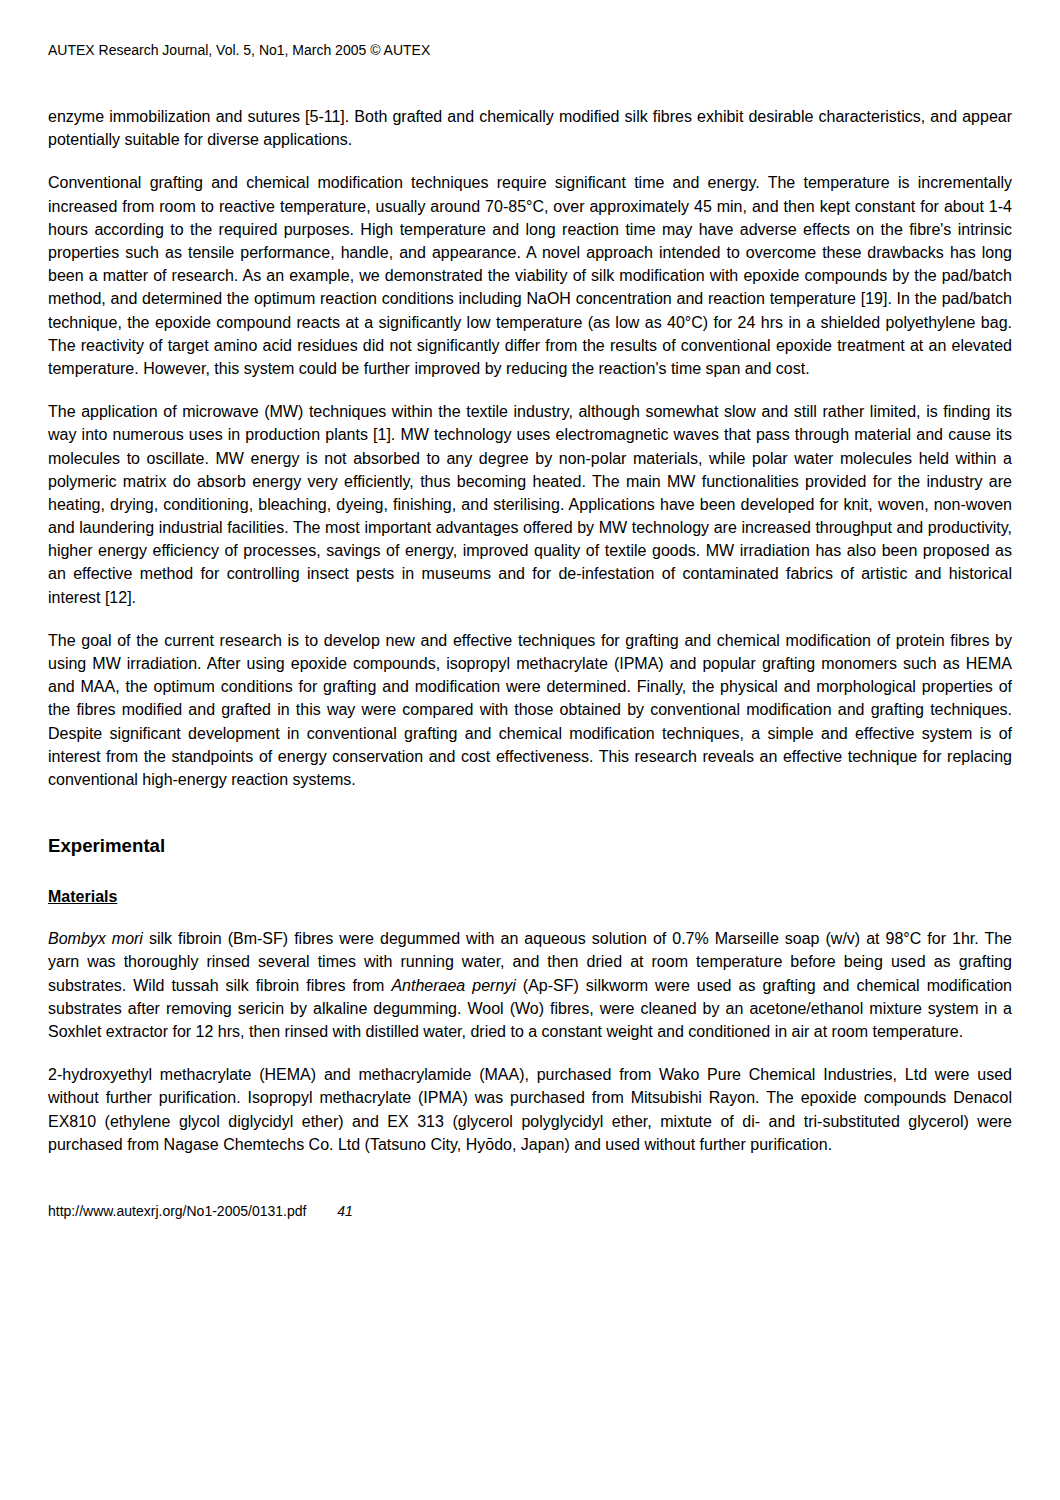AUTEX Research Journal, Vol. 5, No1, March 2005 © AUTEX
enzyme immobilization and sutures [5-11]. Both grafted and chemically modified silk fibres exhibit desirable characteristics, and appear potentially suitable for diverse applications.
Conventional grafting and chemical modification techniques require significant time and energy. The temperature is incrementally increased from room to reactive temperature, usually around 70-85°C, over approximately 45 min, and then kept constant for about 1-4 hours according to the required purposes. High temperature and long reaction time may have adverse effects on the fibre's intrinsic properties such as tensile performance, handle, and appearance. A novel approach intended to overcome these drawbacks has long been a matter of research. As an example, we demonstrated the viability of silk modification with epoxide compounds by the pad/batch method, and determined the optimum reaction conditions including NaOH concentration and reaction temperature [19]. In the pad/batch technique, the epoxide compound reacts at a significantly low temperature (as low as 40°C) for 24 hrs in a shielded polyethylene bag. The reactivity of target amino acid residues did not significantly differ from the results of conventional epoxide treatment at an elevated temperature. However, this system could be further improved by reducing the reaction's time span and cost.
The application of microwave (MW) techniques within the textile industry, although somewhat slow and still rather limited, is finding its way into numerous uses in production plants [1]. MW technology uses electromagnetic waves that pass through material and cause its molecules to oscillate. MW energy is not absorbed to any degree by non-polar materials, while polar water molecules held within a polymeric matrix do absorb energy very efficiently, thus becoming heated. The main MW functionalities provided for the industry are heating, drying, conditioning, bleaching, dyeing, finishing, and sterilising. Applications have been developed for knit, woven, non-woven and laundering industrial facilities. The most important advantages offered by MW technology are increased throughput and productivity, higher energy efficiency of processes, savings of energy, improved quality of textile goods. MW irradiation has also been proposed as an effective method for controlling insect pests in museums and for de-infestation of contaminated fabrics of artistic and historical interest [12].
The goal of the current research is to develop new and effective techniques for grafting and chemical modification of protein fibres by using MW irradiation. After using epoxide compounds, isopropyl methacrylate (IPMA) and popular grafting monomers such as HEMA and MAA, the optimum conditions for grafting and modification were determined. Finally, the physical and morphological properties of the fibres modified and grafted in this way were compared with those obtained by conventional modification and grafting techniques. Despite significant development in conventional grafting and chemical modification techniques, a simple and effective system is of interest from the standpoints of energy conservation and cost effectiveness. This research reveals an effective technique for replacing conventional high-energy reaction systems.
Experimental
Materials
Bombyx mori silk fibroin (Bm-SF) fibres were degummed with an aqueous solution of 0.7% Marseille soap (w/v) at 98°C for 1hr. The yarn was thoroughly rinsed several times with running water, and then dried at room temperature before being used as grafting substrates. Wild tussah silk fibroin fibres from Antheraea pernyi (Ap-SF) silkworm were used as grafting and chemical modification substrates after removing sericin by alkaline degumming. Wool (Wo) fibres, were cleaned by an acetone/ethanol mixture system in a Soxhlet extractor for 12 hrs, then rinsed with distilled water, dried to a constant weight and conditioned in air at room temperature.
2-hydroxyethyl methacrylate (HEMA) and methacrylamide (MAA), purchased from Wako Pure Chemical Industries, Ltd were used without further purification. Isopropyl methacrylate (IPMA) was purchased from Mitsubishi Rayon. The epoxide compounds Denacol EX810 (ethylene glycol diglycidyl ether) and EX 313 (glycerol polyglycidyl ether, mixtute of di- and tri-substituted glycerol) were purchased from Nagase Chemtechs Co. Ltd (Tatsuno City, Hyōdo, Japan) and used without further purification.
http://www.autexrj.org/No1-2005/0131.pdf 41